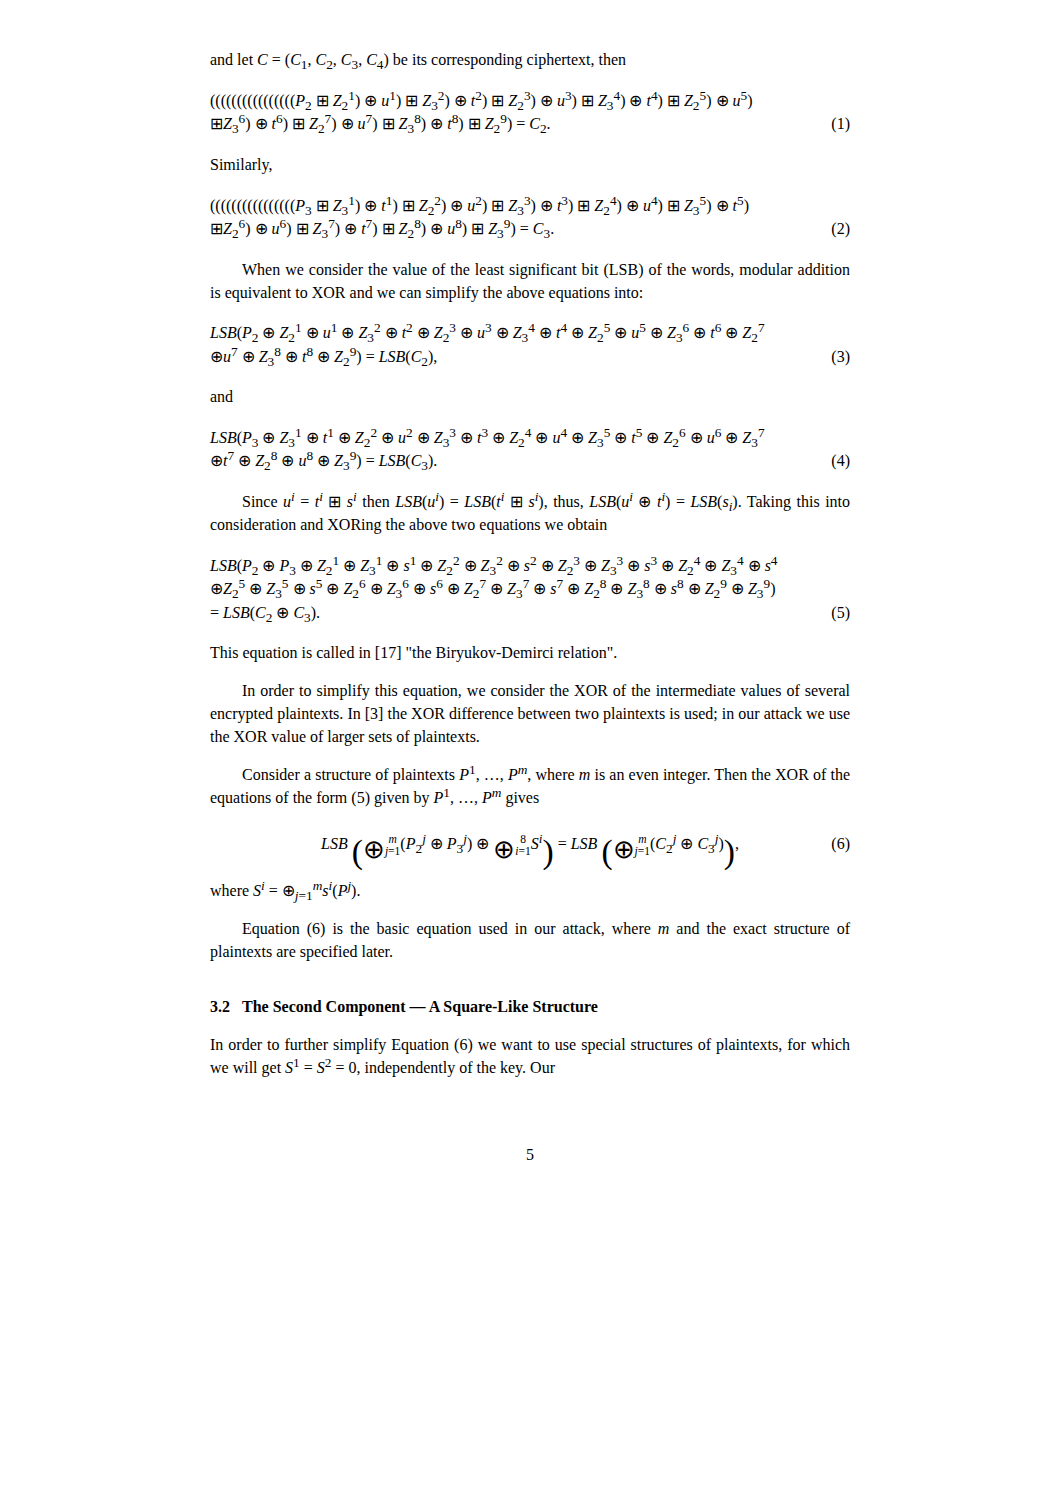and let C = (C1, C2, C3, C4) be its corresponding ciphertext, then
((((((((((((((((P2 ⊞ Z21) ⊕ u1) ⊞ Z32) ⊕ t2) ⊞ Z23) ⊕ u3) ⊞ Z34) ⊕ t4) ⊞ Z25) ⊕ u5)
⊞Z36) ⊕ t6) ⊞ Z27) ⊕ u7) ⊞ Z38) ⊕ t8) ⊞ Z29) = C2. (1)
Similarly,
((((((((((((((((P3 ⊞ Z31) ⊕ t1) ⊞ Z22) ⊕ u2) ⊞ Z33) ⊕ t3) ⊞ Z24) ⊕ u4) ⊞ Z35) ⊕ t5)
⊞Z26) ⊕ u6) ⊞ Z37) ⊕ t7) ⊞ Z28) ⊕ u8) ⊞ Z39) = C3. (2)
When we consider the value of the least significant bit (LSB) of the words, modular addition is equivalent to XOR and we can simplify the above equations into:
LSB(P2 ⊕ Z21 ⊕ u1 ⊕ Z32 ⊕ t2 ⊕ Z23 ⊕ u3 ⊕ Z34 ⊕ t4 ⊕ Z25 ⊕ u5 ⊕ Z36 ⊕ t6 ⊕ Z27
⊕u7 ⊕ Z38 ⊕ t8 ⊕ Z29) = LSB(C2), (3)
and
LSB(P3 ⊕ Z31 ⊕ t1 ⊕ Z22 ⊕ u2 ⊕ Z33 ⊕ t3 ⊕ Z24 ⊕ u4 ⊕ Z35 ⊕ t5 ⊕ Z26 ⊕ u6 ⊕ Z37
⊕t7 ⊕ Z28 ⊕ u8 ⊕ Z39) = LSB(C3). (4)
Since ui = ti ⊞ si then LSB(ui) = LSB(ti ⊞ si), thus, LSB(ui ⊕ ti) = LSB(si). Taking this into consideration and XORing the above two equations we obtain
LSB(P2 ⊕ P3 ⊕ Z21 ⊕ Z31 ⊕ s1 ⊕ Z22 ⊕ Z32 ⊕ s2 ⊕ Z23 ⊕ Z33 ⊕ s3 ⊕ Z24 ⊕ Z34 ⊕ s4
⊕Z25 ⊕ Z35 ⊕ s5 ⊕ Z26 ⊕ Z36 ⊕ s6 ⊕ Z27 ⊕ Z37 ⊕ s7 ⊕ Z28 ⊕ Z38 ⊕ s8 ⊕ Z29 ⊕ Z39)
= LSB(C2 ⊕ C3). (5)
This equation is called in [17] "the Biryukov-Demirci relation".
In order to simplify this equation, we consider the XOR of the intermediate values of several encrypted plaintexts. In [3] the XOR difference between two plaintexts is used; in our attack we use the XOR value of larger sets of plaintexts.
Consider a structure of plaintexts P1, …, Pm, where m is an even integer. Then the XOR of the equations of the form (5) given by P1, …, Pm gives
LSB (⊕mj=1(P2j ⊕ P3j) ⊕ ⊕8 i=1 Si) = LSB (⊕mj=1(C2j ⊕ C3j)), (6)
where Si = ⊕j=1msi(Pj).
Equation (6) is the basic equation used in our attack, where m and the exact structure of plaintexts are specified later.
3.2 The Second Component — A Square-Like Structure
In order to further simplify Equation (6) we want to use special structures of plaintexts, for which we will get S1 = S2 = 0, independently of the key. Our
5